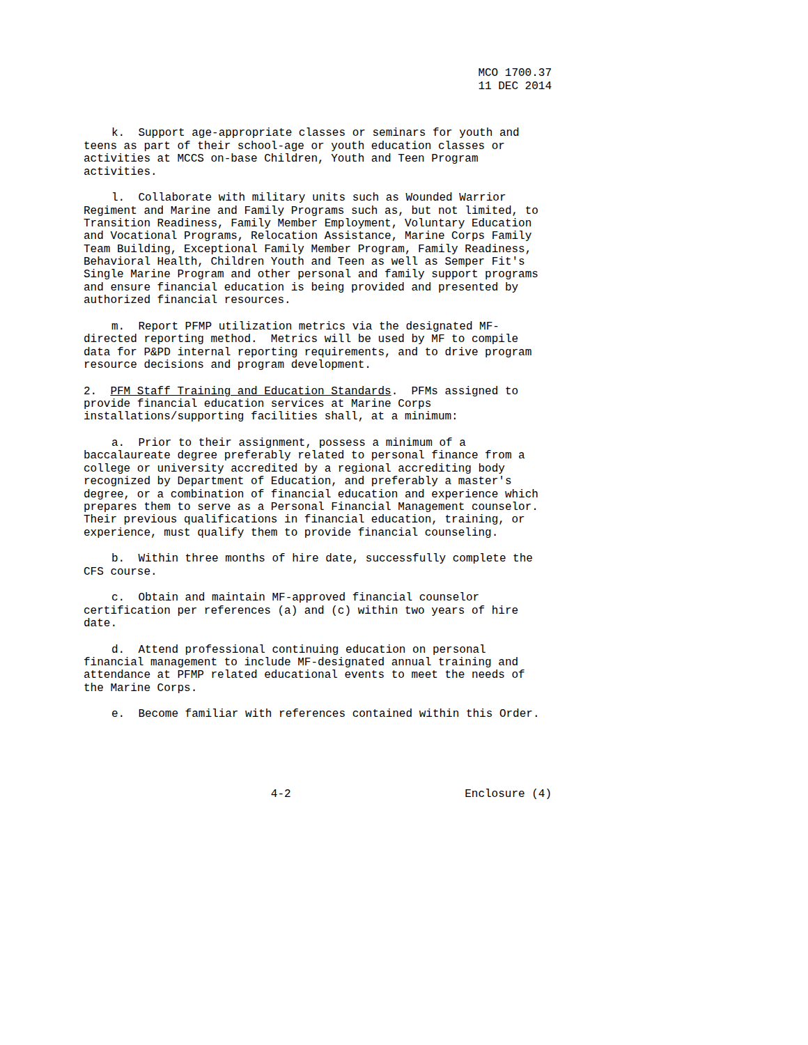MCO 1700.37
11 DEC 2014
k. Support age-appropriate classes or seminars for youth and teens as part of their school-age or youth education classes or activities at MCCS on-base Children, Youth and Teen Program activities.
l. Collaborate with military units such as Wounded Warrior Regiment and Marine and Family Programs such as, but not limited, to Transition Readiness, Family Member Employment, Voluntary Education and Vocational Programs, Relocation Assistance, Marine Corps Family Team Building, Exceptional Family Member Program, Family Readiness, Behavioral Health, Children Youth and Teen as well as Semper Fit's Single Marine Program and other personal and family support programs and ensure financial education is being provided and presented by authorized financial resources.
m. Report PFMP utilization metrics via the designated MF-directed reporting method. Metrics will be used by MF to compile data for P&PD internal reporting requirements, and to drive program resource decisions and program development.
2. PFM Staff Training and Education Standards. PFMs assigned to provide financial education services at Marine Corps installations/supporting facilities shall, at a minimum:
a. Prior to their assignment, possess a minimum of a baccalaureate degree preferably related to personal finance from a college or university accredited by a regional accrediting body recognized by Department of Education, and preferably a master's degree, or a combination of financial education and experience which prepares them to serve as a Personal Financial Management counselor. Their previous qualifications in financial education, training, or experience, must qualify them to provide financial counseling.
b. Within three months of hire date, successfully complete the CFS course.
c. Obtain and maintain MF-approved financial counselor certification per references (a) and (c) within two years of hire date.
d. Attend professional continuing education on personal financial management to include MF-designated annual training and attendance at PFMP related educational events to meet the needs of the Marine Corps.
e. Become familiar with references contained within this Order.
4-2 Enclosure (4)